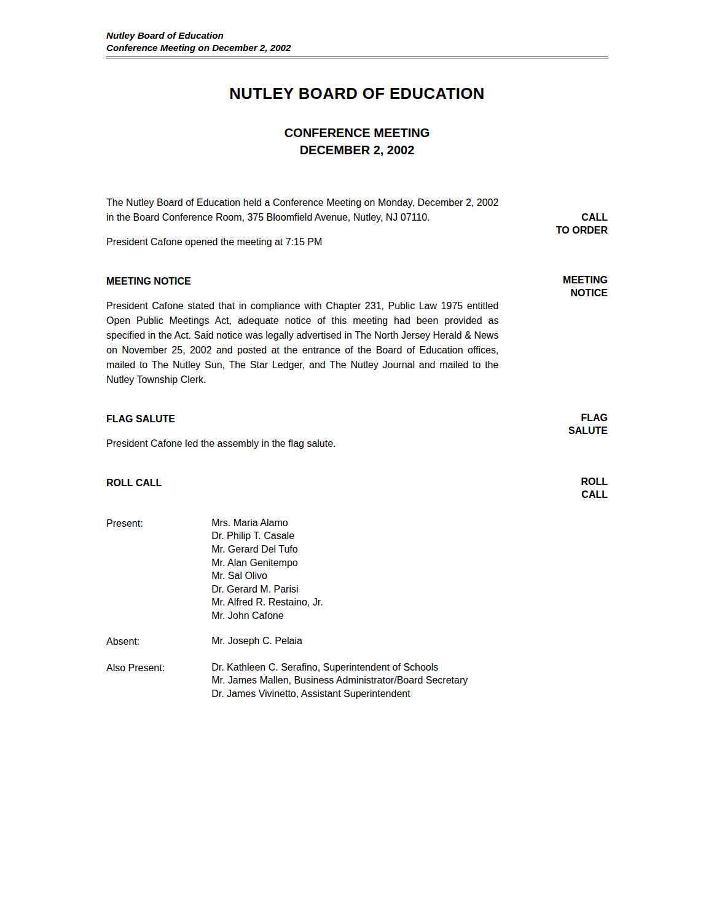Nutley Board of Education
Conference Meeting on December 2, 2002
NUTLEY BOARD OF EDUCATION
CONFERENCE MEETING
DECEMBER 2, 2002
The Nutley Board of Education held a Conference Meeting on Monday, December 2, 2002 in the Board Conference Room, 375 Bloomfield Avenue, Nutley, NJ 07110.
President Cafone opened the meeting at 7:15 PM
CALL
TO ORDER
MEETING NOTICE
President Cafone stated that in compliance with Chapter 231, Public Law 1975 entitled Open Public Meetings Act, adequate notice of this meeting had been provided as specified in the Act. Said notice was legally advertised in The North Jersey Herald & News on November 25, 2002 and posted at the entrance of the Board of Education offices, mailed to The Nutley Sun, The Star Ledger, and The Nutley Journal and mailed to the Nutley Township Clerk.
MEETING
NOTICE
FLAG SALUTE
President Cafone led the assembly in the flag salute.
FLAG
SALUTE
ROLL CALL
ROLL
CALL
| Present: | Mrs. Maria Alamo Dr. Philip T. Casale Mr. Gerard Del Tufo Mr. Alan Genitempo Mr. Sal Olivo Dr. Gerard M. Parisi Mr. Alfred R. Restaino, Jr. Mr. John Cafone |
| Absent: | Mr. Joseph C. Pelaia |
| Also Present: | Dr. Kathleen C. Serafino, Superintendent of Schools Mr. James Mallen, Business Administrator/Board Secretary Dr. James Vivinetto, Assistant Superintendent |